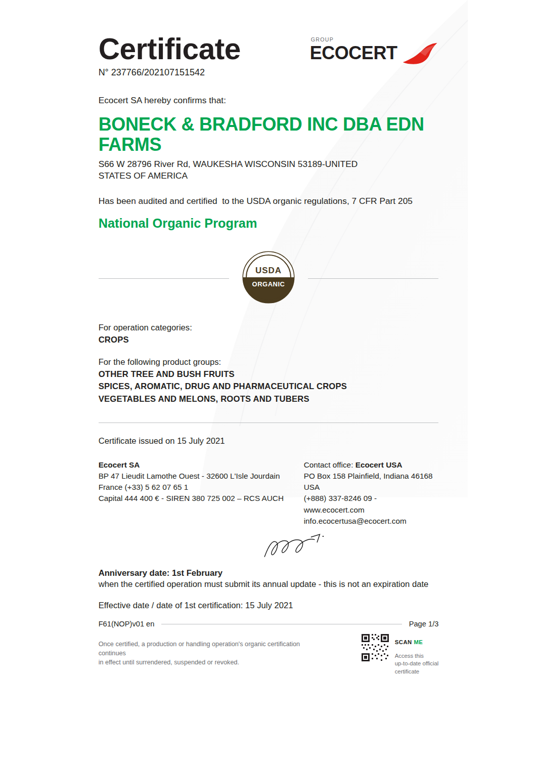Certificate
N° 237766/202107151542
Group
ECOCERT
Ecocert SA hereby confirms that:
BONECK & BRADFORD INC DBA EDN FARMS
S66 W 28796 River Rd, WAUKESHA WISCONSIN 53189-UNITED STATES OF AMERICA
Has been audited and certified to the USDA organic regulations, 7 CFR Part 205
National Organic Program
USDA ORGANIC
For operation categories:
Crops
For the following product groups:
Other tree and bush fruits
Spices, aromatic, drug and pharmaceutical crops
Vegetables and melons, roots and tubers
Certificate issued on 15 July 2021
Ecocert SA
BP 47 Lieudit Lamothe Ouest - 32600 L'Isle Jourdain France (+33) 5 62 07 65 1
Capital 444 400 € - SIREN 380 725 002 – RCS AUCH
Contact office: Ecocert USA
PO Box 158 Plainfield, Indiana 46168 USA
(+888) 337-8246 09 - www.ecocert.com
info.ecocertusa@ecocert.com
Anniversary date: 1st February when the certified operation must submit its annual update - this is not an expiration date
Effective date / date of 1st certification: 15 July 2021
F61(NOP)v01 en Page 1/3
Once certified, a production or handling operation's organic certification continues
in effect until surrendered, suspended or revoked.
SCAN ME
Access this
up-to-date official
certificate